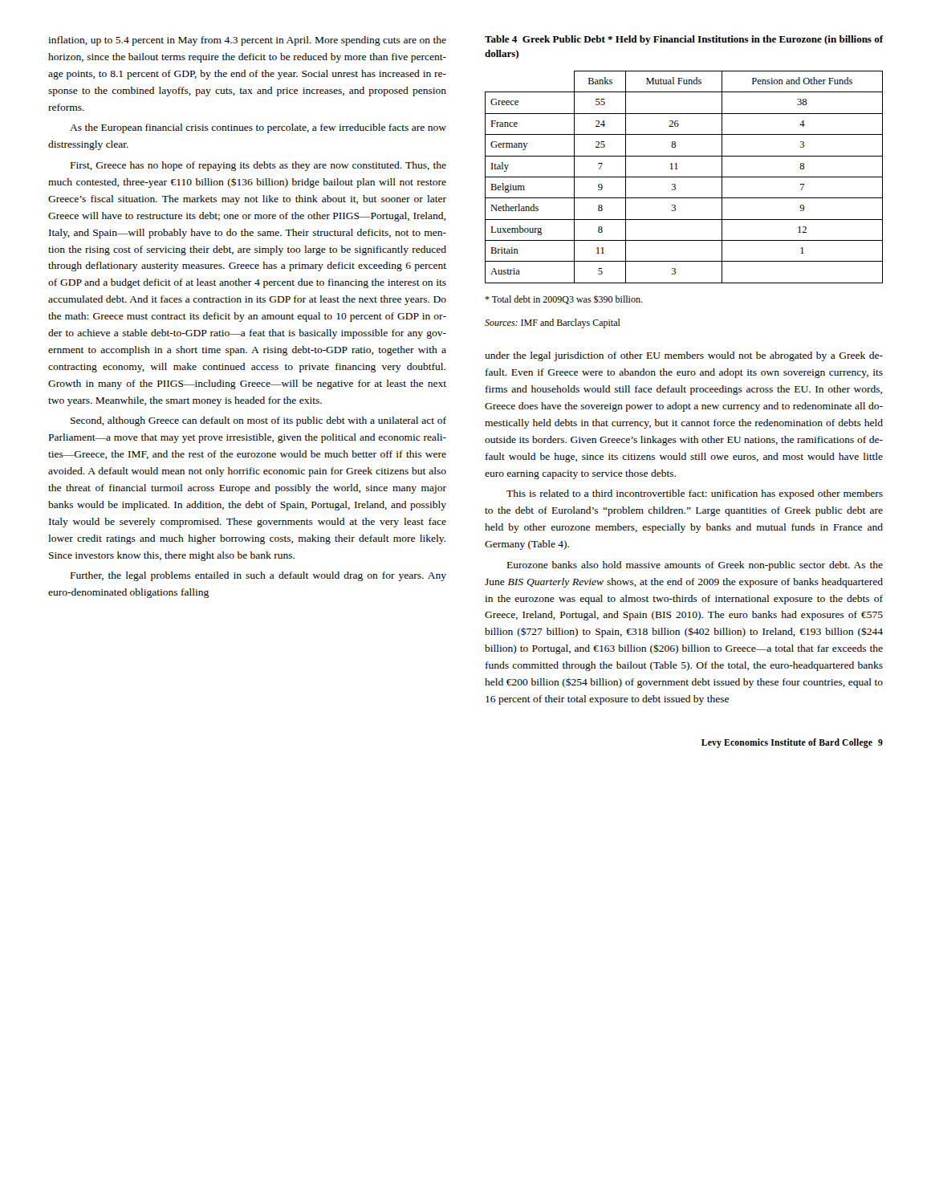inflation, up to 5.4 percent in May from 4.3 percent in April. More spending cuts are on the horizon, since the bailout terms require the deficit to be reduced by more than five percentage points, to 8.1 percent of GDP, by the end of the year. Social unrest has increased in response to the combined layoffs, pay cuts, tax and price increases, and proposed pension reforms.
As the European financial crisis continues to percolate, a few irreducible facts are now distressingly clear.
First, Greece has no hope of repaying its debts as they are now constituted. Thus, the much contested, three-year €110 billion ($136 billion) bridge bailout plan will not restore Greece’s fiscal situation. The markets may not like to think about it, but sooner or later Greece will have to restructure its debt; one or more of the other PIIGS—Portugal, Ireland, Italy, and Spain—will probably have to do the same. Their structural deficits, not to mention the rising cost of servicing their debt, are simply too large to be significantly reduced through deflationary austerity measures. Greece has a primary deficit exceeding 6 percent of GDP and a budget deficit of at least another 4 percent due to financing the interest on its accumulated debt. And it faces a contraction in its GDP for at least the next three years. Do the math: Greece must contract its deficit by an amount equal to 10 percent of GDP in order to achieve a stable debt-to-GDP ratio—a feat that is basically impossible for any government to accomplish in a short time span. A rising debt-to-GDP ratio, together with a contracting economy, will make continued access to private financing very doubtful. Growth in many of the PIIGS—including Greece—will be negative for at least the next two years. Meanwhile, the smart money is headed for the exits.
Second, although Greece can default on most of its public debt with a unilateral act of Parliament—a move that may yet prove irresistible, given the political and economic realities—Greece, the IMF, and the rest of the eurozone would be much better off if this were avoided. A default would mean not only horrific economic pain for Greek citizens but also the threat of financial turmoil across Europe and possibly the world, since many major banks would be implicated. In addition, the debt of Spain, Portugal, Ireland, and possibly Italy would be severely compromised. These governments would at the very least face lower credit ratings and much higher borrowing costs, making their default more likely. Since investors know this, there might also be bank runs.
Further, the legal problems entailed in such a default would drag on for years. Any euro-denominated obligations falling
Table 4 Greek Public Debt * Held by Financial Institutions in the Eurozone (in billions of dollars)
| | Banks | Mutual Funds | Pension and Other Funds |
| --- | --- | --- | --- |
| Greece | 55 | | 38 |
| France | 24 | 26 | 4 |
| Germany | 25 | 8 | 3 |
| Italy | 7 | 11 | 8 |
| Belgium | 9 | 3 | 7 |
| Netherlands | 8 | 3 | 9 |
| Luxembourg | 8 | | 12 |
| Britain | 11 | | 1 |
| Austria | 5 | 3 | |
* Total debt in 2009Q3 was $390 billion.
Sources: IMF and Barclays Capital
under the legal jurisdiction of other EU members would not be abrogated by a Greek default. Even if Greece were to abandon the euro and adopt its own sovereign currency, its firms and households would still face default proceedings across the EU. In other words, Greece does have the sovereign power to adopt a new currency and to redenominate all domestically held debts in that currency, but it cannot force the redenomination of debts held outside its borders. Given Greece’s linkages with other EU nations, the ramifications of default would be huge, since its citizens would still owe euros, and most would have little euro earning capacity to service those debts.
This is related to a third incontrovertible fact: unification has exposed other members to the debt of Euroland’s “problem children.” Large quantities of Greek public debt are held by other eurozone members, especially by banks and mutual funds in France and Germany (Table 4).
Eurozone banks also hold massive amounts of Greek non-public sector debt. As the June BIS Quarterly Review shows, at the end of 2009 the exposure of banks headquartered in the eurozone was equal to almost two-thirds of international exposure to the debts of Greece, Ireland, Portugal, and Spain (BIS 2010). The euro banks had exposures of €575 billion ($727 billion) to Spain, €318 billion ($402 billion) to Ireland, €193 billion ($244 billion) to Portugal, and €163 billion ($206) billion to Greece—a total that far exceeds the funds committed through the bailout (Table 5). Of the total, the euro-headquartered banks held €200 billion ($254 billion) of government debt issued by these four countries, equal to 16 percent of their total exposure to debt issued by these
Levy Economics Institute of Bard College9